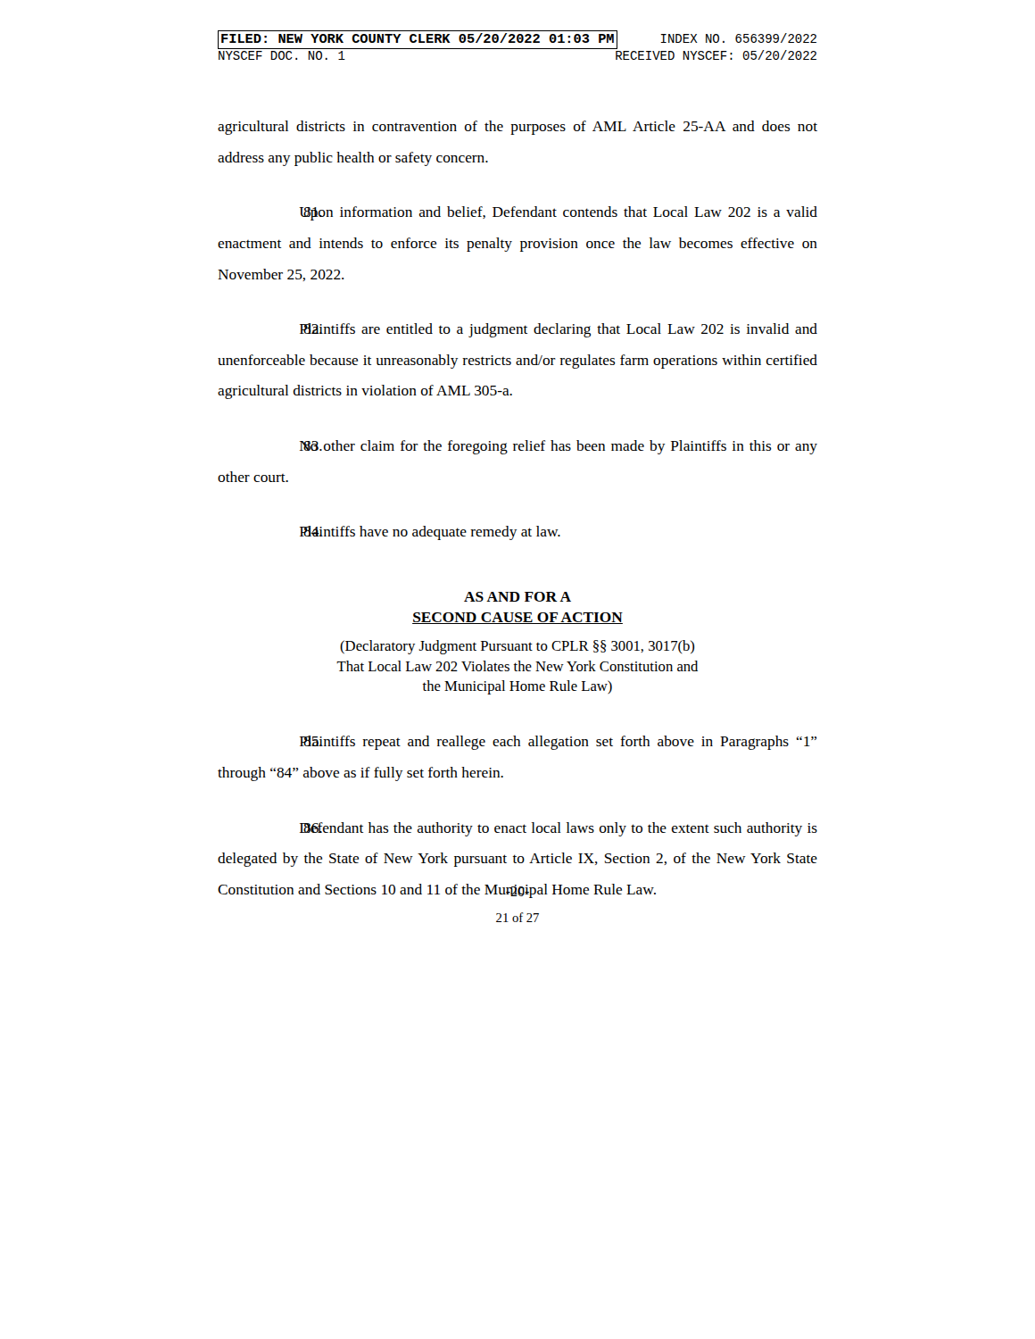FILED: NEW YORK COUNTY CLERK 05/20/2022 01:03 PM INDEX NO. 656399/2022
NYSCEF DOC. NO. 1 RECEIVED NYSCEF: 05/20/2022
agricultural districts in contravention of the purposes of AML Article 25-AA and does not address any public health or safety concern.
81. Upon information and belief, Defendant contends that Local Law 202 is a valid enactment and intends to enforce its penalty provision once the law becomes effective on November 25, 2022.
82. Plaintiffs are entitled to a judgment declaring that Local Law 202 is invalid and unenforceable because it unreasonably restricts and/or regulates farm operations within certified agricultural districts in violation of AML 305-a.
83. No other claim for the foregoing relief has been made by Plaintiffs in this or any other court.
84. Plaintiffs have no adequate remedy at law.
AS AND FOR A
SECOND CAUSE OF ACTION
(Declaratory Judgment Pursuant to CPLR §§ 3001, 3017(b)
That Local Law 202 Violates the New York Constitution and
the Municipal Home Rule Law)
85. Plaintiffs repeat and reallege each allegation set forth above in Paragraphs “1” through “84” above as if fully set forth herein.
86. Defendant has the authority to enact local laws only to the extent such authority is delegated by the State of New York pursuant to Article IX, Section 2, of the New York State Constitution and Sections 10 and 11 of the Municipal Home Rule Law.
-20-
21 of 27